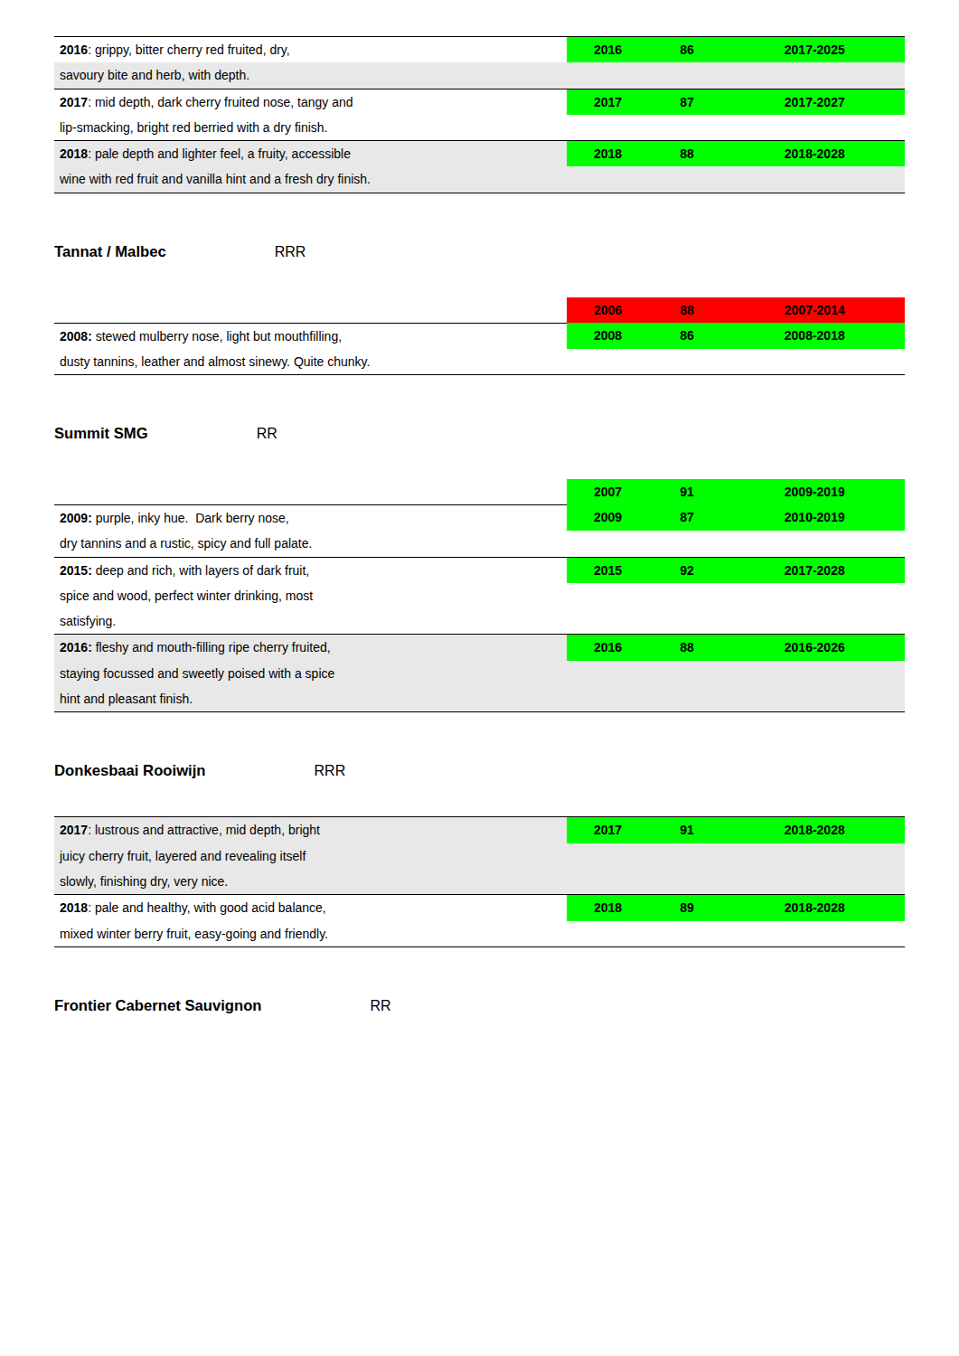| 2016 : grippy, bitter cherry red fruited, dry, | 2016 | 86 | 2017-2025 |
| savoury bite and herb, with depth. | | | |
| 2017 : mid depth, dark cherry fruited nose, tangy and | 2017 | 87 | 2017-2027 |
| lip-smacking, bright red berried with a dry finish. | | | |
| 2018 : pale depth and lighter feel, a fruity, accessible | 2018 | 88 | 2018-2028 |
| wine with red fruit and vanilla hint and a fresh dry finish. | | | |
Tannat / Malbec
RRR
| | 2006 | 88 | 2007-2014 |
| 2008: stewed mulberry nose, light but mouthfilling, | 2008 | 86 | 2008-2018 |
| dusty tannins, leather and almost sinewy. Quite chunky. | | | |
Summit SMG
RR
| | 2007 | 91 | 2009-2019 |
| 2009: purple, inky hue. Dark berry nose, | 2009 | 87 | 2010-2019 |
| dry tannins and a rustic, spicy and full palate. | | | |
| 2015: deep and rich, with layers of dark fruit, | 2015 | 92 | 2017-2028 |
| spice and wood, perfect winter drinking, most | | | |
| satisfying. | | | |
| 2016: fleshy and mouth-filling ripe cherry fruited, | 2016 | 88 | 2016-2026 |
| staying focussed and sweetly poised with a spice | | | |
| hint and pleasant finish. | | | |
Donkesbaai Rooiwijn
RRR
| 2017 : lustrous and attractive, mid depth, bright | 2017 | 91 | 2018-2028 |
| juicy cherry fruit, layered and revealing itself | | | |
| slowly, finishing dry, very nice. | | | |
| 2018 : pale and healthy, with good acid balance, | 2018 | 89 | 2018-2028 |
| mixed winter berry fruit, easy-going and friendly. | | | |
Frontier Cabernet Sauvignon
RR